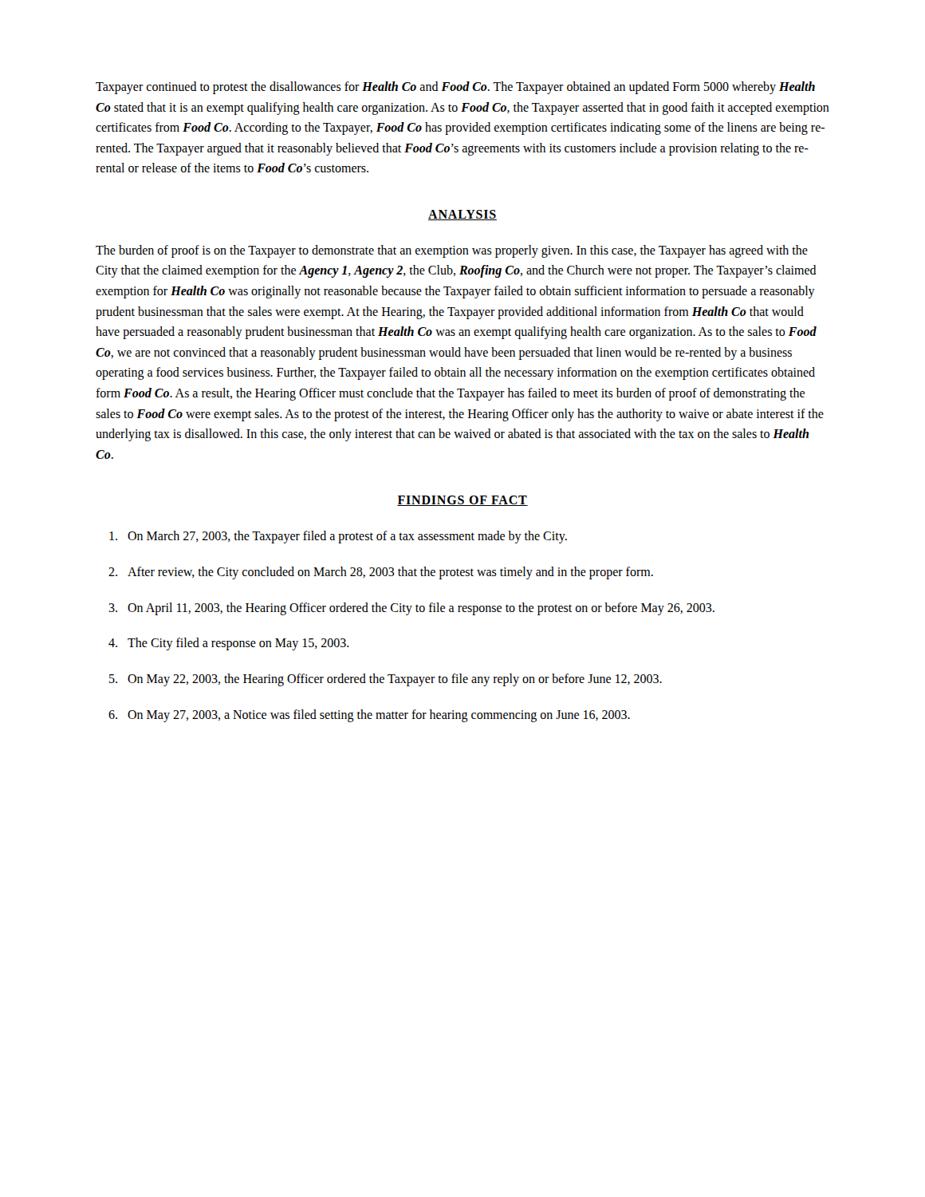Taxpayer continued to protest the disallowances for Health Co and Food Co. The Taxpayer obtained an updated Form 5000 whereby Health Co stated that it is an exempt qualifying health care organization. As to Food Co, the Taxpayer asserted that in good faith it accepted exemption certificates from Food Co. According to the Taxpayer, Food Co has provided exemption certificates indicating some of the linens are being re-rented. The Taxpayer argued that it reasonably believed that Food Co’s agreements with its customers include a provision relating to the re-rental or release of the items to Food Co’s customers.
ANALYSIS
The burden of proof is on the Taxpayer to demonstrate that an exemption was properly given. In this case, the Taxpayer has agreed with the City that the claimed exemption for the Agency 1, Agency 2, the Club, Roofing Co, and the Church were not proper. The Taxpayer’s claimed exemption for Health Co was originally not reasonable because the Taxpayer failed to obtain sufficient information to persuade a reasonably prudent businessman that the sales were exempt. At the Hearing, the Taxpayer provided additional information from Health Co that would have persuaded a reasonably prudent businessman that Health Co was an exempt qualifying health care organization. As to the sales to Food Co, we are not convinced that a reasonably prudent businessman would have been persuaded that linen would be re-rented by a business operating a food services business. Further, the Taxpayer failed to obtain all the necessary information on the exemption certificates obtained form Food Co. As a result, the Hearing Officer must conclude that the Taxpayer has failed to meet its burden of proof of demonstrating the sales to Food Co were exempt sales. As to the protest of the interest, the Hearing Officer only has the authority to waive or abate interest if the underlying tax is disallowed. In this case, the only interest that can be waived or abated is that associated with the tax on the sales to Health Co.
FINDINGS OF FACT
On March 27, 2003, the Taxpayer filed a protest of a tax assessment made by the City.
After review, the City concluded on March 28, 2003 that the protest was timely and in the proper form.
On April 11, 2003, the Hearing Officer ordered the City to file a response to the protest on or before May 26, 2003.
The City filed a response on May 15, 2003.
On May 22, 2003, the Hearing Officer ordered the Taxpayer to file any reply on or before June 12, 2003.
On May 27, 2003, a Notice was filed setting the matter for hearing commencing on June 16, 2003.